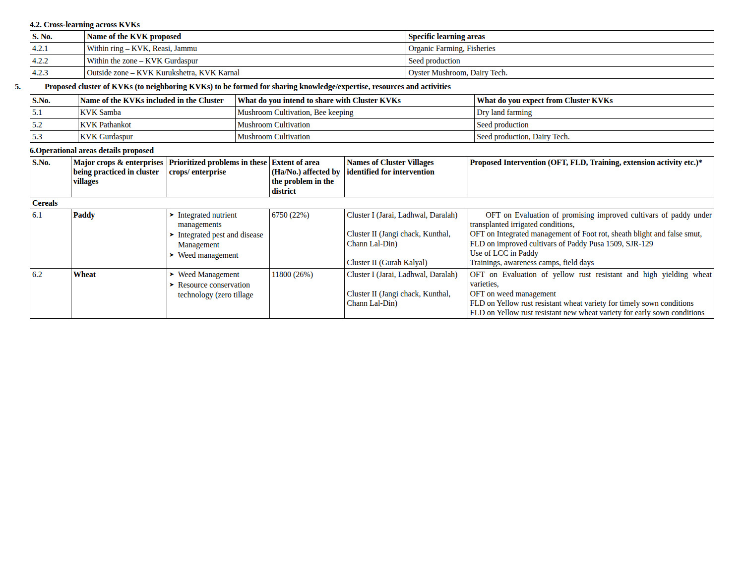4.2. Cross-learning across KVKs
| S. No. | Name of the KVK proposed | Specific learning areas |
| --- | --- | --- |
| 4.2.1 | Within ring – KVK, Reasi, Jammu | Organic Farming, Fisheries |
| 4.2.2 | Within the zone – KVK Gurdaspur | Seed production |
| 4.2.3 | Outside zone – KVK Kurukshetra, KVK Karnal | Oyster Mushroom, Dairy Tech. |
5. Proposed cluster of KVKs (to neighboring KVKs) to be formed for sharing knowledge/expertise, resources and activities
| S.No. | Name of the KVKs included in the Cluster | What do you intend to share with Cluster KVKs | What do you expect from Cluster KVKs |
| --- | --- | --- | --- |
| 5.1 | KVK Samba | Mushroom Cultivation, Bee keeping | Dry land farming |
| 5.2 | KVK Pathankot | Mushroom Cultivation | Seed production |
| 5.3 | KVK Gurdaspur | Mushroom Cultivation | Seed production, Dairy Tech. |
6.Operational areas details proposed
| S.No. | Major crops & enterprises being practiced in cluster villages | Prioritized problems in these crops/ enterprise | Extent of area (Ha/No.) affected by the problem in the district | Names of Cluster Villages identified for intervention | Proposed Intervention (OFT, FLD, Training, extension activity etc.)* |
| --- | --- | --- | --- | --- | --- |
| Cereals |
| 6.1 | Paddy | Integrated nutrient managements Integrated pest and disease Management Weed management | 6750 (22%) | Cluster I (Jarai, Ladhwal, Daralah) Cluster II (Jangi chack, Kunthal, Chann Lal-Din) Cluster II (Gurah Kalyal) | OFT on Evaluation of promising improved cultivars of paddy under transplanted irrigated conditions, OFT on Integrated management of Foot rot, sheath blight and false smut, FLD on improved cultivars of Paddy Pusa 1509, SJR-129 Use of LCC in Paddy Trainings, awareness camps, field days |
| 6.2 | Wheat | Weed Management Resource conservation technology (zero tillage | 11800 (26%) | Cluster I (Jarai, Ladhwal, Daralah) Cluster II (Jangi chack, Kunthal, Chann Lal-Din) | OFT on Evaluation of yellow rust resistant and high yielding wheat varieties, OFT on weed management FLD on Yellow rust resistant wheat variety for timely sown conditions FLD on Yellow rust resistant new wheat variety for early sown conditions |